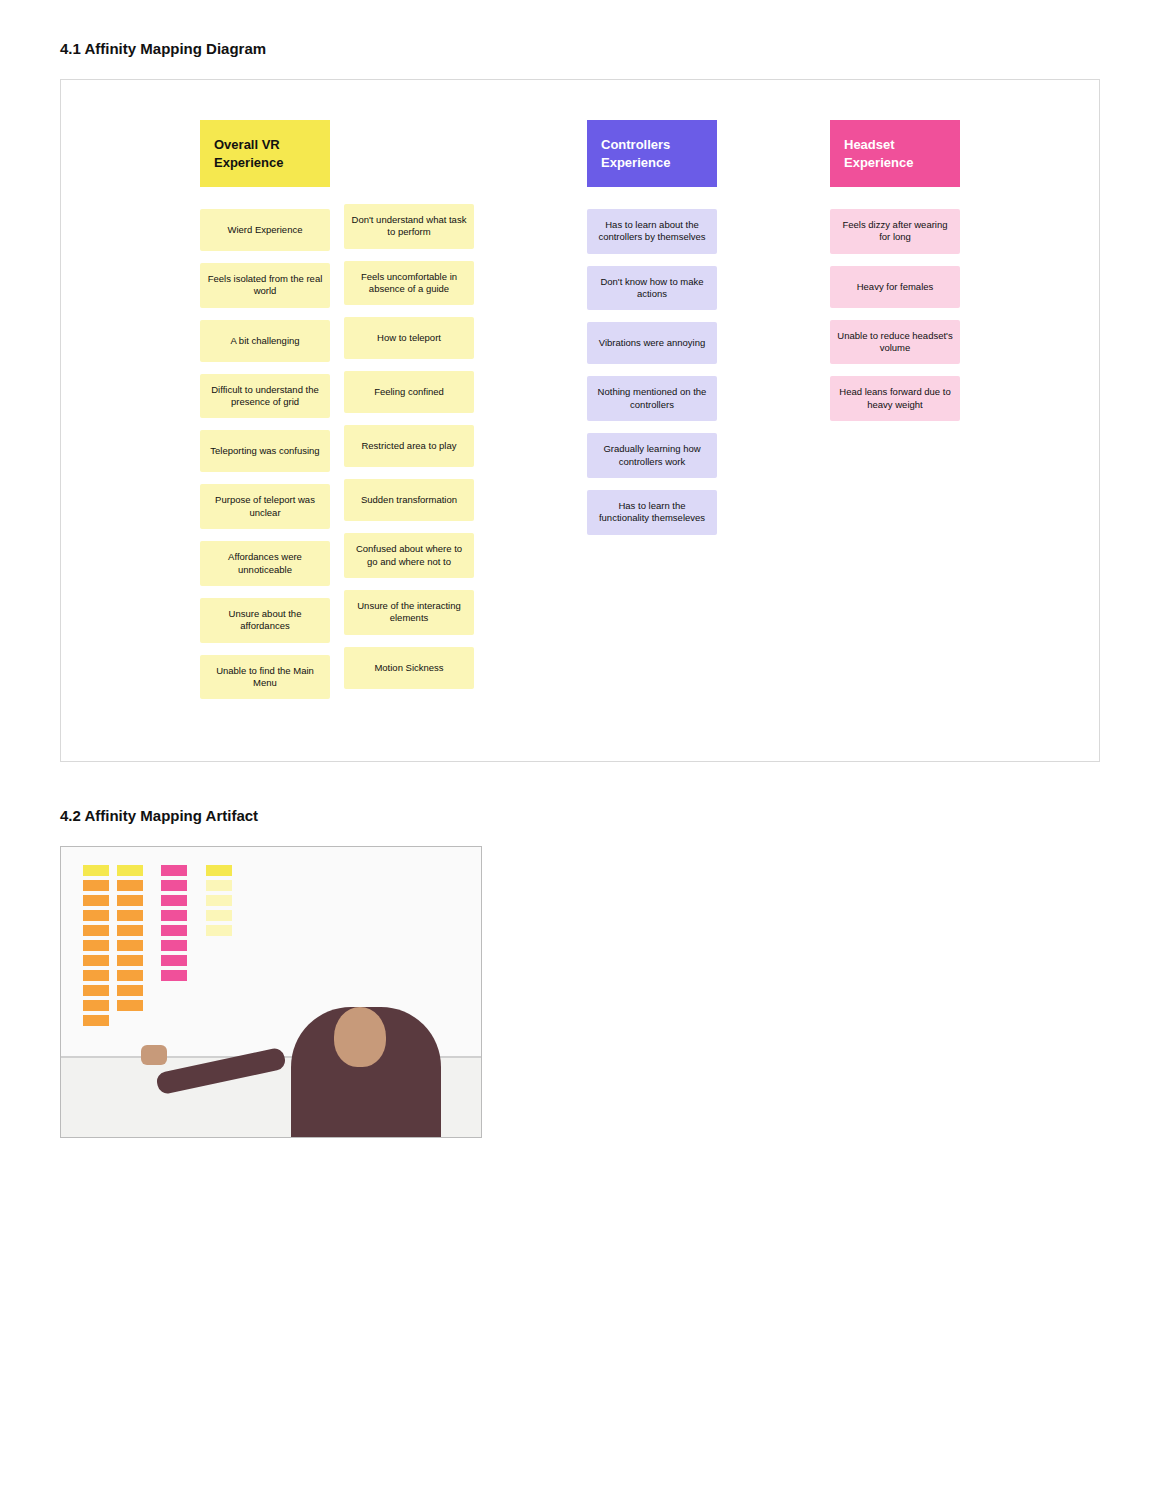4.1 Affinity Mapping Diagram
Overall VR
Experience
Wierd Experience
Feels isolated from the real world
A bit challenging
Difficult to understand the presence of grid
Teleporting was confusing
Purpose of teleport was unclear
Affordances were unnoticeable
Unsure about the affordances
Unable to find the Main Menu
Don't understand what task to perform
Feels uncomfortable in absence of a guide
How to teleport
Feeling confined
Restricted area to play
Sudden transformation
Confused about where to go and where not to
Unsure of the interacting elements
Motion Sickness
Controllers
Experience
Has to learn about the controllers by themselves
Don't know how to make actions
Vibrations were annoying
Nothing mentioned on the controllers
Gradually learning how controllers work
Has to learn the functionality themseleves
Headset
Experience
Feels dizzy after wearing for long
Heavy for females
Unable to reduce headset's volume
Head leans forward due to heavy weight
4.2 Affinity Mapping Artifact